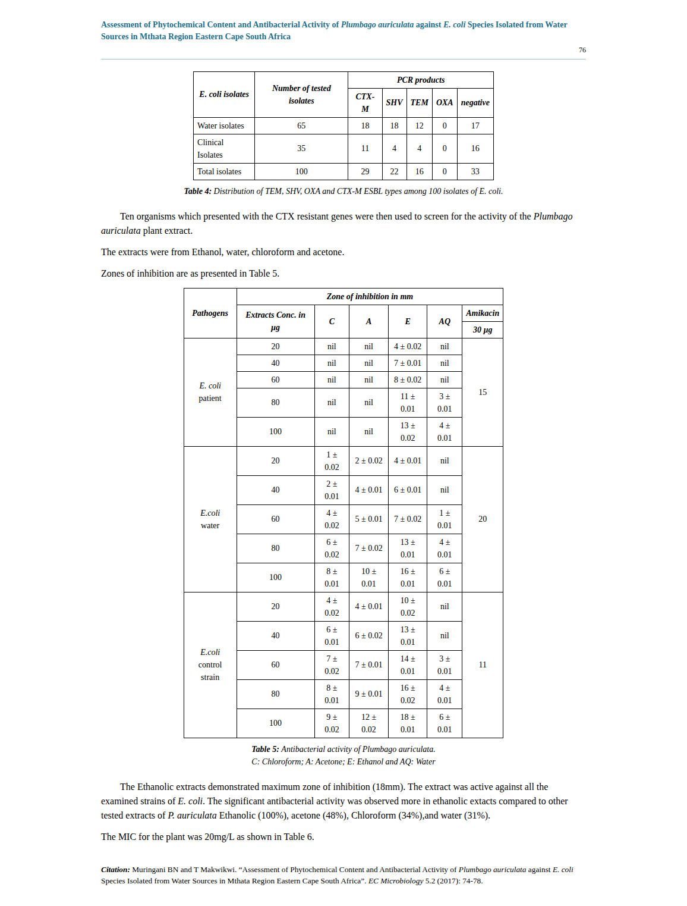Assessment of Phytochemical Content and Antibacterial Activity of Plumbago auriculata against E. coli Species Isolated from Water Sources in Mthata Region Eastern Cape South Africa
76
| E. coli isolates | Number of tested isolates | PCR products |
| --- | --- | --- |
| CTX-M | SHV | TEM | OXA | negative |
| Water isolates | 65 | 18 | 18 | 12 | 0 | 17 |
| Clinical Isolates | 35 | 11 | 4 | 4 | 0 | 16 |
| Total isolates | 100 | 29 | 22 | 16 | 0 | 33 |
Table 4: Distribution of TEM, SHV, OXA and CTX-M ESBL types among 100 isolates of E. coli.
Ten organisms which presented with the CTX resistant genes were then used to screen for the activity of the Plumbago auriculata plant extract.
The extracts were from Ethanol, water, chloroform and acetone.
Zones of inhibition are as presented in Table 5.
| Pathogens | Zone of inhibition in mm |
| --- | --- |
| Extracts Conc. in µg | C | A | E | AQ | Amikacin |
| 30 µg |
| E. coli patient | 20 | nil | nil | 4 ± 0.02 | nil | 15 |
| 40 | nil | nil | 7 ± 0.01 | nil |
| 60 | nil | nil | 8 ± 0.02 | nil |
| 80 | nil | nil | 11 ± 0.01 | 3 ± 0.01 |
| 100 | nil | nil | 13 ± 0.02 | 4 ± 0.01 |
| E.coli water | 20 | 1 ± 0.02 | 2 ± 0.02 | 4 ± 0.01 | nil | 20 |
| 40 | 2 ± 0.01 | 4 ± 0.01 | 6 ± 0.01 | nil |
| 60 | 4 ± 0.02 | 5 ± 0.01 | 7 ± 0.02 | 1 ± 0.01 |
| 80 | 6 ± 0.02 | 7 ± 0.02 | 13 ± 0.01 | 4 ± 0.01 |
| 100 | 8 ± 0.01 | 10 ± 0.01 | 16 ± 0.01 | 6 ± 0.01 |
| E.coli control strain | 20 | 4 ± 0.02 | 4 ± 0.01 | 10 ± 0.02 | nil | 11 |
| 40 | 6 ± 0.01 | 6 ± 0.02 | 13 ± 0.01 | nil |
| 60 | 7 ± 0.02 | 7 ± 0.01 | 14 ± 0.01 | 3 ± 0.01 |
| 80 | 8 ± 0.01 | 9 ± 0.01 | 16 ± 0.02 | 4 ± 0.01 |
| 100 | 9 ± 0.02 | 12 ± 0.02 | 18 ± 0.01 | 6 ± 0.01 |
Table 5: Antibacterial activity of Plumbago auriculata. C: Chloroform; A: Acetone; E: Ethanol and AQ: Water
The Ethanolic extracts demonstrated maximum zone of inhibition (18mm). The extract was active against all the examined strains of E. coli. The significant antibacterial activity was observed more in ethanolic extacts compared to other tested extracts of P. auriculata Ethanolic (100%), acetone (48%), Chloroform (34%),and water (31%).
The MIC for the plant was 20mg/L as shown in Table 6.
Citation: Muringani BN and T Makwikwi. “Assessment of Phytochemical Content and Antibacterial Activity of Plumbago auriculata against E. coli Species Isolated from Water Sources in Mthata Region Eastern Cape South Africa”. EC Microbiology 5.2 (2017): 74-78.